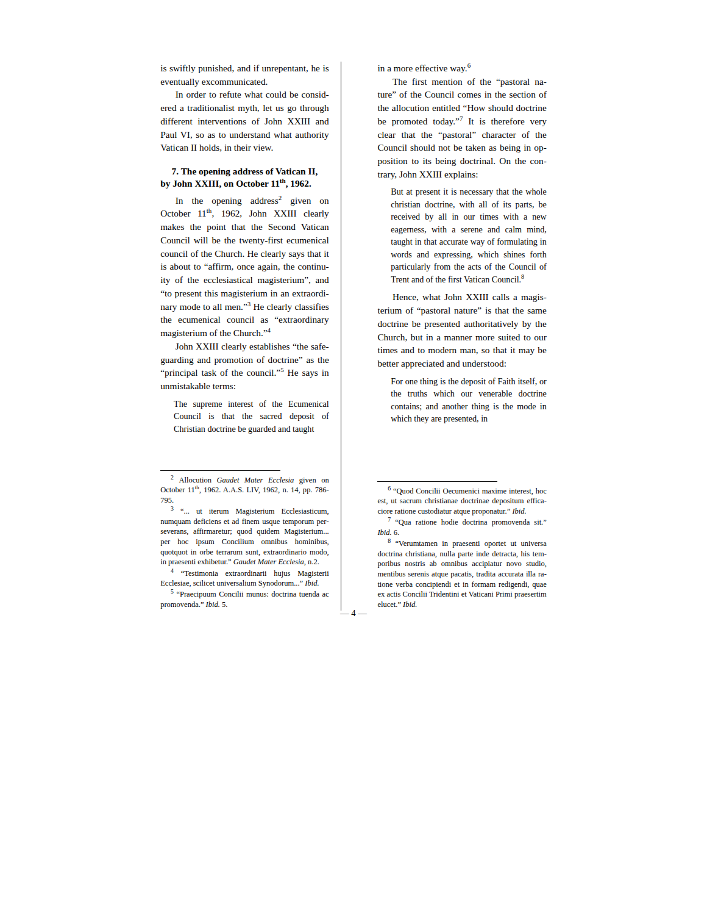is swiftly punished, and if unrepentant, he is eventually excommunicated.
In order to refute what could be considered a traditionalist myth, let us go through different interventions of John XXIII and Paul VI, so as to understand what authority Vatican II holds, in their view.
7. The opening address of Vatican II, by John XXIII, on October 11th, 1962.
In the opening address2 given on October 11th, 1962, John XXIII clearly makes the point that the Second Vatican Council will be the twenty-first ecumenical council of the Church. He clearly says that it is about to “affirm, once again, the continuity of the ecclesiastical magisterium”, and “to present this magisterium in an extraordinary mode to all men.”3 He clearly classifies the ecumenical council as “extraordinary magisterium of the Church.”4
John XXIII clearly establishes “the safeguarding and promotion of doctrine” as the “principal task of the council.”5 He says in unmistakable terms:
The supreme interest of the Ecumenical Council is that the sacred deposit of Christian doctrine be guarded and taught
2 Allocution Gaudet Mater Ecclesia given on October 11th, 1962. A.A.S. LIV, 1962, n. 14, pp. 786-795.
3 “... ut iterum Magisterium Ecclesiasticum, numquam deficiens et ad finem usque temporum perseverans, affirmaretur; quod quidem Magisterium... per hoc ipsum Concilium omnibus hominibus, quotquot in orbe terrarum sunt, extraordinario modo, in praesenti exhibetur.” Gaudet Mater Ecclesia, n.2.
4 “Testimonia extraordinarii hujus Magisterii Ecclesiae, scilicet universalium Synodorum...” Ibid.
5 “Praecipuum Concilii munus: doctrina tuenda ac promovenda.” Ibid. 5.
in a more effective way.6
The first mention of the “pastoral nature” of the Council comes in the section of the allocution entitled “How should doctrine be promoted today.”7 It is therefore very clear that the “pastoral” character of the Council should not be taken as being in opposition to its being doctrinal. On the contrary, John XXIII explains:
But at present it is necessary that the whole christian doctrine, with all of its parts, be received by all in our times with a new eagerness, with a serene and calm mind, taught in that accurate way of formulating in words and expressing, which shines forth particularly from the acts of the Council of Trent and of the first Vatican Council.8
Hence, what John XXIII calls a magisterium of “pastoral nature” is that the same doctrine be presented authoritatively by the Church, but in a manner more suited to our times and to modern man, so that it may be better appreciated and understood:
For one thing is the deposit of Faith itself, or the truths which our venerable doctrine contains; and another thing is the mode in which they are presented, in
6 “Quod Concilii Oecumenici maxime interest, hoc est, ut sacrum christianae doctrinae depositum efficaciore ratione custodiatur atque proponatur.” Ibid.
7 “Qua ratione hodie doctrina promovenda sit.” Ibid. 6.
8 “Verumtamen in praesenti oportet ut universa doctrina christiana, nulla parte inde detracta, his temporibus nostris ab omnibus accipiatur novo studio, mentibus serenis atque pacatis, tradita accurata illa ratione verba concipiendi et in formam redigendi, quae ex actis Concilii Tridentini et Vaticani Primi praesertim elucet.” Ibid.
— 4 —